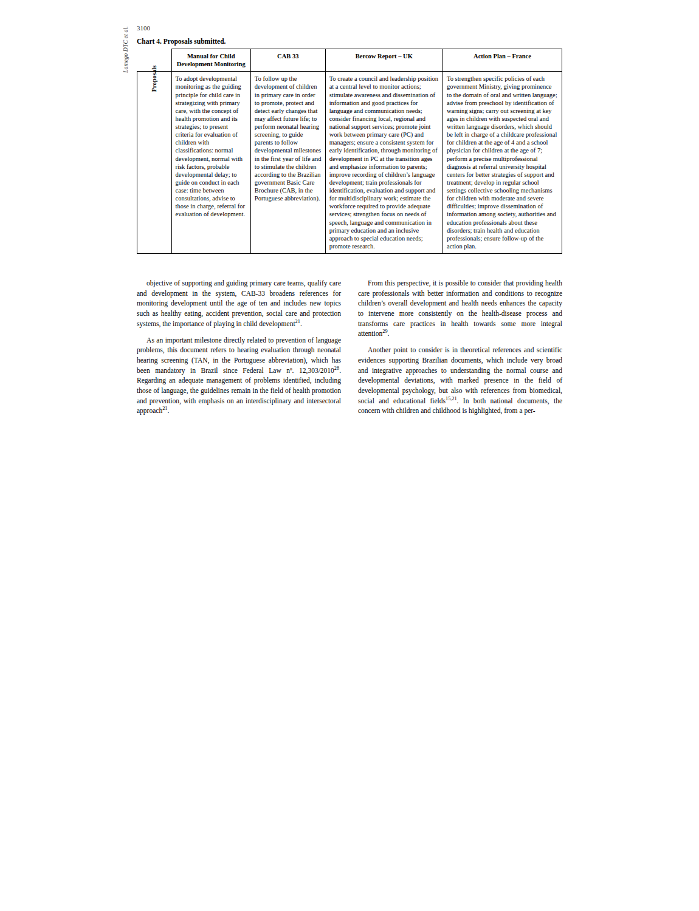3100
Lamego DTC et al.
Chart 4. Proposals submitted.
| | Manual for Child Development Monitoring | CAB 33 | Bercow Report – UK | Action Plan – France |
| --- | --- | --- | --- | --- |
| Proposals | To adopt developmental monitoring as the guiding principle for child care in strategizing with primary care, with the concept of health promotion and its strategies; to present criteria for evaluation of children with classifications: normal development, normal with risk factors, probable developmental delay; to guide on conduct in each case: time between consultations, advise to those in charge, referral for evaluation of development. | To follow up the development of children in primary care in order to promote, protect and detect early changes that may affect future life; to perform neonatal hearing screening, to guide parents to follow developmental milestones in the first year of life and to stimulate the children according to the Brazilian government Basic Care Brochure (CAB, in the Portuguese abbreviation). | To create a council and leadership position at a central level to monitor actions; stimulate awareness and dissemination of information and good practices for language and communication needs; consider financing local, regional and national support services; promote joint work between primary care (PC) and managers; ensure a consistent system for early identification, through monitoring of development in PC at the transition ages and emphasize information to parents; improve recording of children’s language development; train professionals for identification, evaluation and support and for multidisciplinary work; estimate the workforce required to provide adequate services; strengthen focus on needs of speech, language and communication in primary education and an inclusive approach to special education needs; promote research. | To strengthen specific policies of each government Ministry, giving prominence to the domain of oral and written language; advise from preschool by identification of warning signs; carry out screening at key ages in children with suspected oral and written language disorders, which should be left in charge of a childcare professional for children at the age of 4 and a school physician for children at the age of 7; perform a precise multiprofessional diagnosis at referral university hospital centers for better strategies of support and treatment; develop in regular school settings collective schooling mechanisms for children with moderate and severe difficulties; improve dissemination of information among society, authorities and education professionals about these disorders; train health and education professionals; ensure follow-up of the action plan. |
objective of supporting and guiding primary care teams, qualify care and development in the system, CAB-33 broadens references for monitoring development until the age of ten and includes new topics such as healthy eating, accident prevention, social care and protection systems, the importance of playing in child development21.
As an important milestone directly related to prevention of language problems, this document refers to hearing evaluation through neonatal hearing screening (TAN, in the Portuguese abbreviation), which has been mandatory in Brazil since Federal Law nº. 12,303/201028. Regarding an adequate management of problems identified, including those of language, the guidelines remain in the field of health promotion and prevention, with emphasis on an interdisciplinary and intersectoral approach21.
From this perspective, it is possible to consider that providing health care professionals with better information and conditions to recognize children’s overall development and health needs enhances the capacity to intervene more consistently on the health-disease process and transforms care practices in health towards some more integral attention29.
Another point to consider is in theoretical references and scientific evidences supporting Brazilian documents, which include very broad and integrative approaches to understanding the normal course and developmental deviations, with marked presence in the field of developmental psychology, but also with references from biomedical, social and educational fields15,21. In both national documents, the concern with children and childhood is highlighted, from a per-